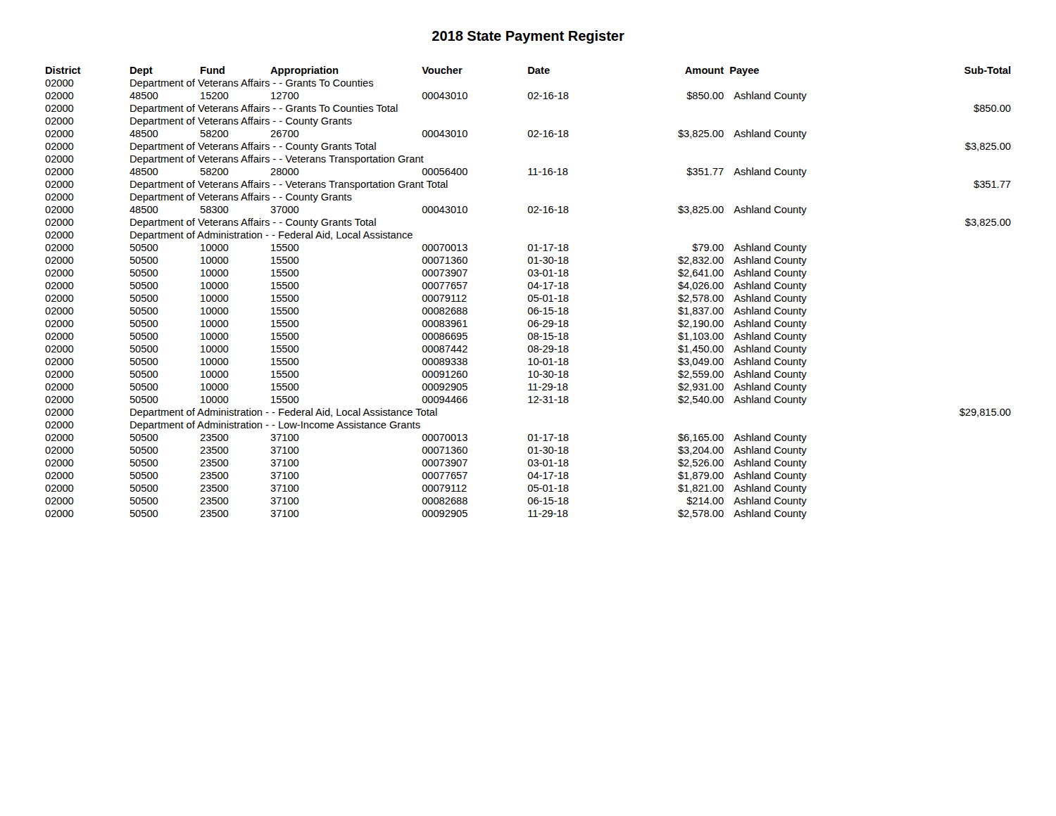2018 State Payment Register
| District | Dept | Fund | Appropriation | Voucher | Date | Amount | Payee | Sub-Total |
| --- | --- | --- | --- | --- | --- | --- | --- | --- |
| 02000 | Department of Veterans Affairs - - Grants To Counties | |
| 02000 | 48500 | 15200 | 12700 | 00043010 | 02-16-18 | $850.00 | Ashland County | |
| 02000 | Department of Veterans Affairs - - Grants To Counties Total | $850.00 |
| 02000 | Department of Veterans Affairs - - County Grants | |
| 02000 | 48500 | 58200 | 26700 | 00043010 | 02-16-18 | $3,825.00 | Ashland County | |
| 02000 | Department of Veterans Affairs - - County Grants Total | $3,825.00 |
| 02000 | Department of Veterans Affairs - - Veterans Transportation Grant | |
| 02000 | 48500 | 58200 | 28000 | 00056400 | 11-16-18 | $351.77 | Ashland County | |
| 02000 | Department of Veterans Affairs - - Veterans Transportation Grant Total | $351.77 |
| 02000 | Department of Veterans Affairs - - County Grants | |
| 02000 | 48500 | 58300 | 37000 | 00043010 | 02-16-18 | $3,825.00 | Ashland County | |
| 02000 | Department of Veterans Affairs - - County Grants Total | $3,825.00 |
| 02000 | Department of Administration - - Federal Aid, Local Assistance | |
| 02000 | 50500 | 10000 | 15500 | 00070013 | 01-17-18 | $79.00 | Ashland County | |
| 02000 | 50500 | 10000 | 15500 | 00071360 | 01-30-18 | $2,832.00 | Ashland County | |
| 02000 | 50500 | 10000 | 15500 | 00073907 | 03-01-18 | $2,641.00 | Ashland County | |
| 02000 | 50500 | 10000 | 15500 | 00077657 | 04-17-18 | $4,026.00 | Ashland County | |
| 02000 | 50500 | 10000 | 15500 | 00079112 | 05-01-18 | $2,578.00 | Ashland County | |
| 02000 | 50500 | 10000 | 15500 | 00082688 | 06-15-18 | $1,837.00 | Ashland County | |
| 02000 | 50500 | 10000 | 15500 | 00083961 | 06-29-18 | $2,190.00 | Ashland County | |
| 02000 | 50500 | 10000 | 15500 | 00086695 | 08-15-18 | $1,103.00 | Ashland County | |
| 02000 | 50500 | 10000 | 15500 | 00087442 | 08-29-18 | $1,450.00 | Ashland County | |
| 02000 | 50500 | 10000 | 15500 | 00089338 | 10-01-18 | $3,049.00 | Ashland County | |
| 02000 | 50500 | 10000 | 15500 | 00091260 | 10-30-18 | $2,559.00 | Ashland County | |
| 02000 | 50500 | 10000 | 15500 | 00092905 | 11-29-18 | $2,931.00 | Ashland County | |
| 02000 | 50500 | 10000 | 15500 | 00094466 | 12-31-18 | $2,540.00 | Ashland County | |
| 02000 | Department of Administration - - Federal Aid, Local Assistance Total | $29,815.00 |
| 02000 | Department of Administration - - Low-Income Assistance Grants | |
| 02000 | 50500 | 23500 | 37100 | 00070013 | 01-17-18 | $6,165.00 | Ashland County | |
| 02000 | 50500 | 23500 | 37100 | 00071360 | 01-30-18 | $3,204.00 | Ashland County | |
| 02000 | 50500 | 23500 | 37100 | 00073907 | 03-01-18 | $2,526.00 | Ashland County | |
| 02000 | 50500 | 23500 | 37100 | 00077657 | 04-17-18 | $1,879.00 | Ashland County | |
| 02000 | 50500 | 23500 | 37100 | 00079112 | 05-01-18 | $1,821.00 | Ashland County | |
| 02000 | 50500 | 23500 | 37100 | 00082688 | 06-15-18 | $214.00 | Ashland County | |
| 02000 | 50500 | 23500 | 37100 | 00092905 | 11-29-18 | $2,578.00 | Ashland County | |